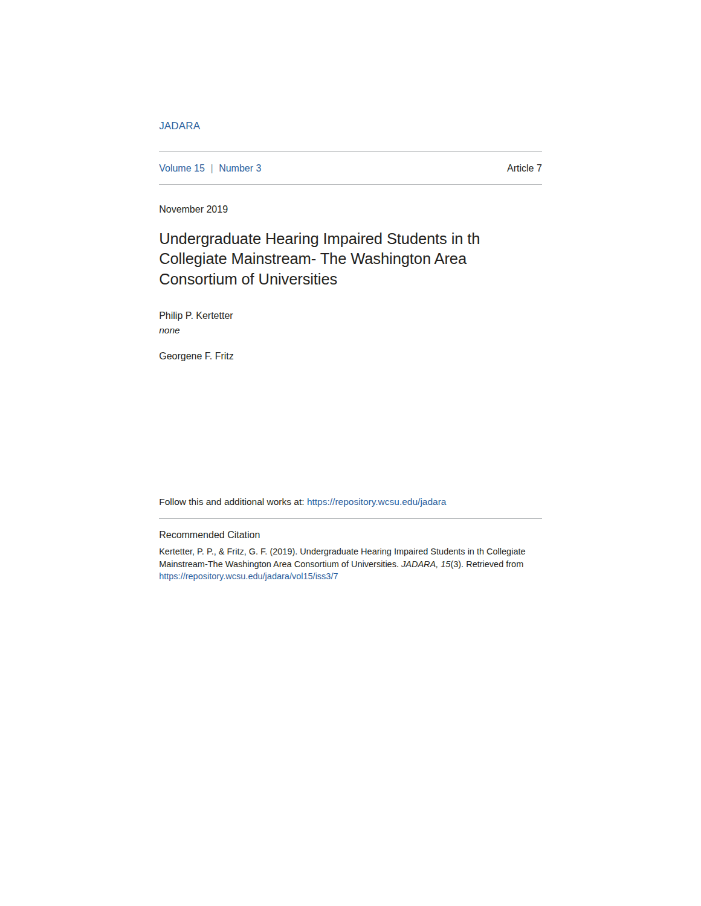JADARA
Volume 15|Number 3
Article 7
November 2019
Undergraduate Hearing Impaired Students in th Collegiate Mainstream- The Washington Area Consortium of Universities
Philip P. Kertetter
none
Georgene F. Fritz
Follow this and additional works at: https://repository.wcsu.edu/jadara
Recommended Citation
Kertetter, P. P., & Fritz, G. F. (2019). Undergraduate Hearing Impaired Students in th Collegiate Mainstream-The Washington Area Consortium of Universities. JADARA, 15(3). Retrieved from https://repository.wcsu.edu/jadara/vol15/iss3/7